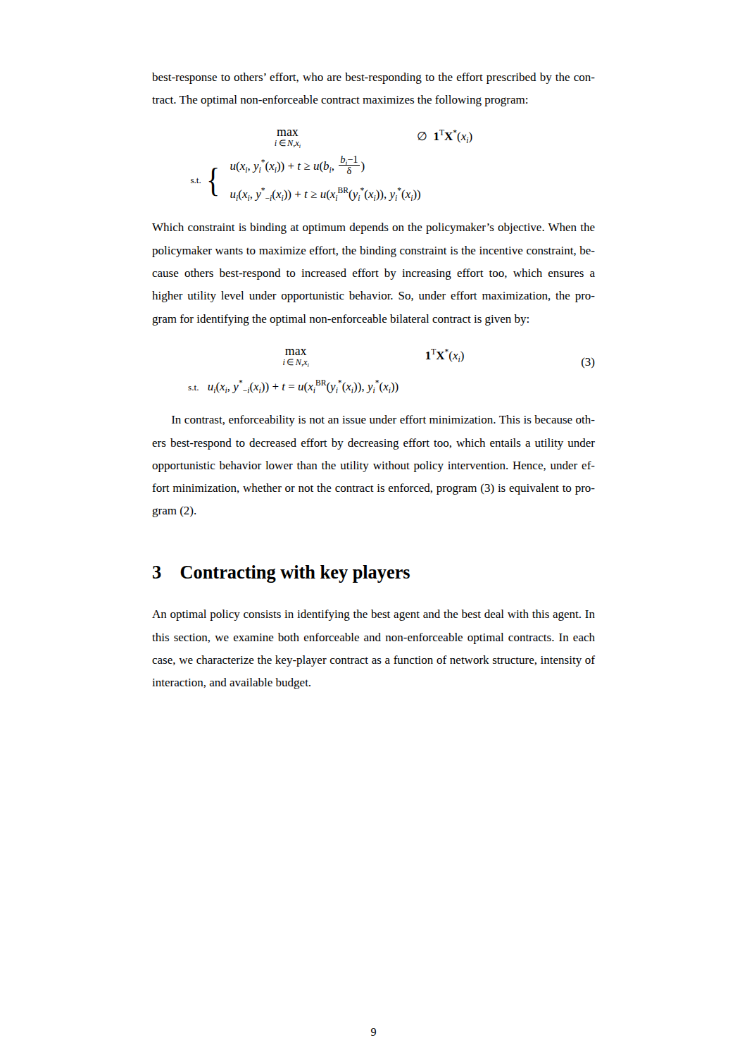best-response to others’ effort, who are best-responding to the effort prescribed by the contract. The optimal non-enforceable contract maximizes the following program:
max i ∈ N,xi
∅ 1TX*(xi)
s.t. { u(xi, yi*(xi)) + t ≥ u(bi, bi−1 δ) ui(xi, y*−i(xi)) + t ≥ u(xiBR(yi*(xi)), yi*(xi))
Which constraint is binding at optimum depends on the policymaker’s objective. When the policymaker wants to maximize effort, the binding constraint is the incentive constraint, because others best-respond to increased effort by increasing effort too, which ensures a higher utility level under opportunistic behavior. So, under effort maximization, the program for identifying the optimal non-enforceable bilateral contract is given by:
max i ∈ N,xi
1TX*(xi)
(3)
s.t. ui(xi, y*−i(xi)) + t = u(xiBR(yi*(xi)), yi*(xi))
In contrast, enforceability is not an issue under effort minimization. This is because others best-respond to decreased effort by decreasing effort too, which entails a utility under opportunistic behavior lower than the utility without policy intervention. Hence, under effort minimization, whether or not the contract is enforced, program (3) is equivalent to program (2).
3 Contracting with key players
An optimal policy consists in identifying the best agent and the best deal with this agent. In this section, we examine both enforceable and non-enforceable optimal contracts. In each case, we characterize the key-player contract as a function of network structure, intensity of interaction, and available budget.
9